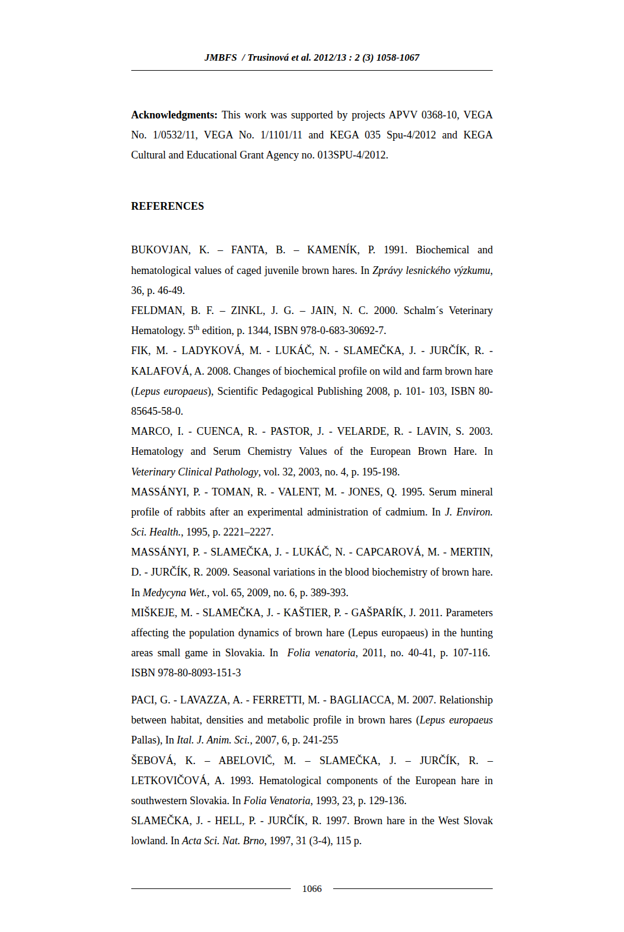JMBFS / Trusinová et al. 2012/13 : 2 (3) 1058-1067
Acknowledgments: This work was supported by projects APVV 0368-10, VEGA No. 1/0532/11, VEGA No. 1/1101/11 and KEGA 035 Spu-4/2012 and KEGA Cultural and Educational Grant Agency no. 013SPU-4/2012.
REFERENCES
BUKOVJAN, K. – FANTA, B. – KAMENÍK, P. 1991. Biochemical and hematological values of caged juvenile brown hares. In Zprávy lesnického výzkumu, 36, p. 46-49.
FELDMAN, B. F. – ZINKL, J. G. – JAIN, N. C. 2000. Schalm´s Veterinary Hematology. 5th edition, p. 1344, ISBN 978-0-683-30692-7.
FIK, M. - LADYKOVÁ, M. - LUKÁČ, N. - SLAMEČKA, J. - JURČÍK, R. - KALAFOVÁ, A. 2008. Changes of biochemical profile on wild and farm brown hare (Lepus europaeus), Scientific Pedagogical Publishing 2008, p. 101- 103, ISBN 80-85645-58-0.
MARCO, I. - CUENCA, R. - PASTOR, J. - VELARDE, R. - LAVIN, S. 2003. Hematology and Serum Chemistry Values of the European Brown Hare. In Veterinary Clinical Pathology, vol. 32, 2003, no. 4, p. 195-198.
MASSÁNYI, P. - TOMAN, R. - VALENT, M. - JONES, Q. 1995. Serum mineral profile of rabbits after an experimental administration of cadmium. In J. Environ. Sci. Health., 1995, p. 2221–2227.
MASSÁNYI, P. - SLAMEČKA, J. - LUKÁČ, N. - CAPCAROVÁ, M. - MERTIN, D. - JURČÍK, R. 2009. Seasonal variations in the blood biochemistry of brown hare. In Medycyna Wet., vol. 65, 2009, no. 6, p. 389-393.
MIŠKEJE, M. - SLAMEČKA, J. - KAŠTIER, P. - GAŠPARÍK, J. 2011. Parameters affecting the population dynamics of brown hare (Lepus europaeus) in the hunting areas small game in Slovakia. In Folia venatoria, 2011, no. 40-41, p. 107-116. ISBN 978-80-8093-151-3
PACI, G. - LAVAZZA, A. - FERRETTI, M. - BAGLIACCA, M. 2007. Relationship between habitat, densities and metabolic profile in brown hares (Lepus europaeus Pallas), In Ital. J. Anim. Sci., 2007, 6, p. 241-255
ŠEBOVÁ, K. – ABELOVIČ, M. – SLAMEČKA, J. – JURČÍK, R. – LETKOVIČOVÁ, A. 1993. Hematological components of the European hare in southwestern Slovakia. In Folia Venatoria, 1993, 23, p. 129-136.
SLAMEČKA, J. - HELL, P. - JURČÍK, R. 1997. Brown hare in the West Slovak lowland. In Acta Sci. Nat. Brno, 1997, 31 (3-4), 115 p.
1066